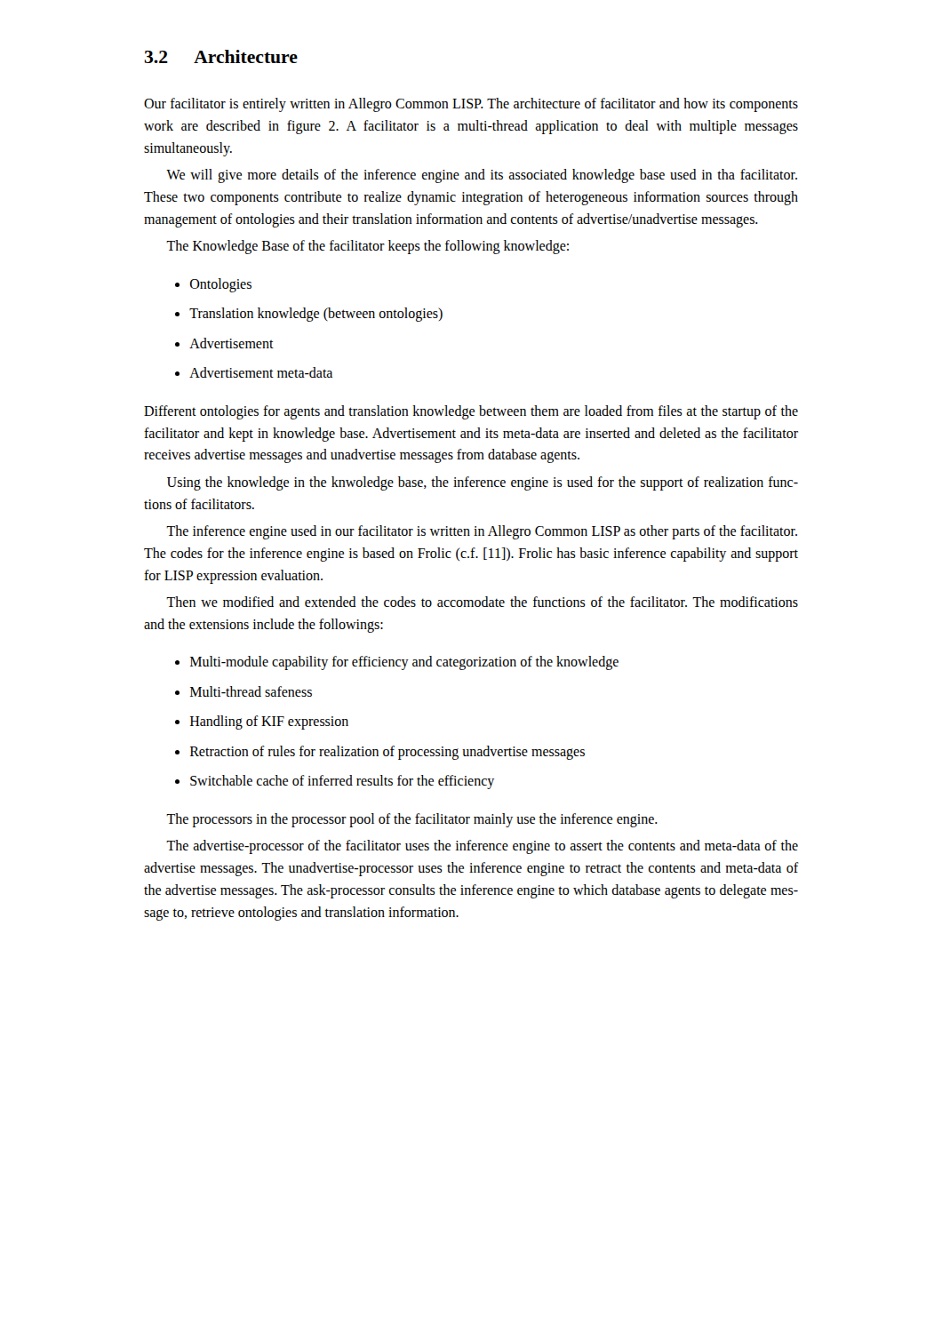3.2 Architecture
Our facilitator is entirely written in Allegro Common LISP. The architecture of facilitator and how its components work are described in figure 2. A facilitator is a multi-thread application to deal with multiple messages simultaneously.
We will give more details of the inference engine and its associated knowledge base used in tha facilitator. These two components contribute to realize dynamic integration of heterogeneous information sources through management of ontologies and their translation information and contents of advertise/unadvertise messages.
The Knowledge Base of the facilitator keeps the following knowledge:
Ontologies
Translation knowledge (between ontologies)
Advertisement
Advertisement meta-data
Different ontologies for agents and translation knowledge between them are loaded from files at the startup of the facilitator and kept in knowledge base. Advertisement and its meta-data are inserted and deleted as the facilitator receives advertise messages and unadvertise messages from database agents.
Using the knowledge in the knwoledge base, the inference engine is used for the support of realization functions of facilitators.
The inference engine used in our facilitator is written in Allegro Common LISP as other parts of the facilitator. The codes for the inference engine is based on Frolic (c.f. [11]). Frolic has basic inference capability and support for LISP expression evaluation.
Then we modified and extended the codes to accomodate the functions of the facilitator. The modifications and the extensions include the followings:
Multi-module capability for efficiency and categorization of the knowledge
Multi-thread safeness
Handling of KIF expression
Retraction of rules for realization of processing unadvertise messages
Switchable cache of inferred results for the efficiency
The processors in the processor pool of the facilitator mainly use the inference engine.
The advertise-processor of the facilitator uses the inference engine to assert the contents and meta-data of the advertise messages. The unadvertise-processor uses the inference engine to retract the contents and meta-data of the advertise messages. The ask-processor consults the inference engine to which database agents to delegate message to, retrieve ontologies and translation information.